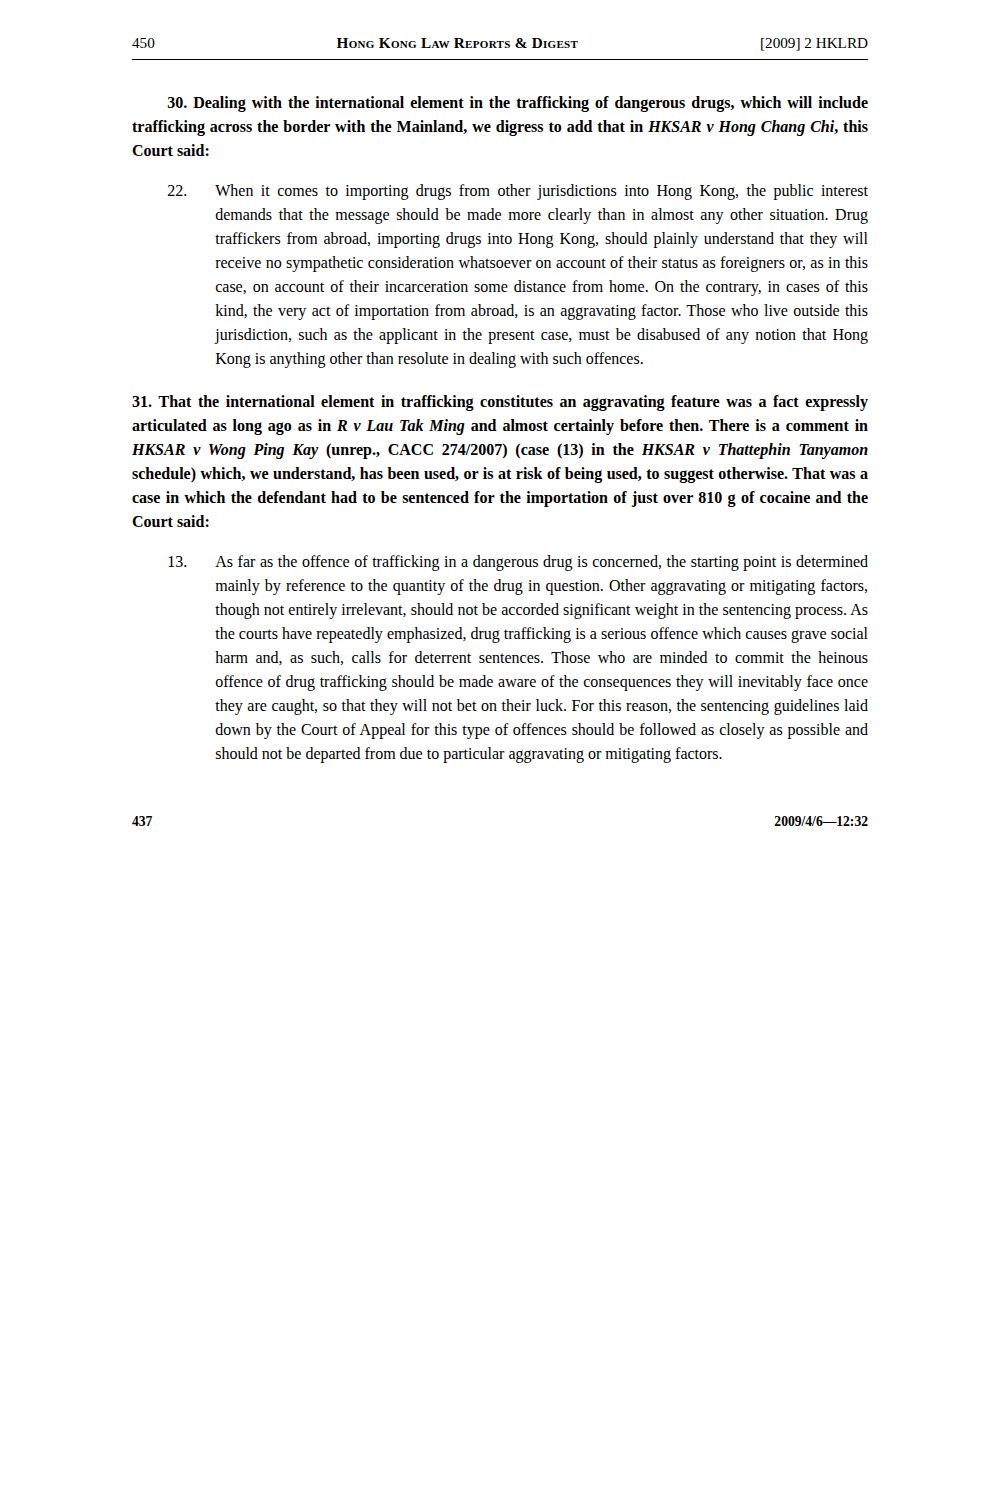450 Hong Kong Law Reports & Digest [2009] 2 HKLRD
30. Dealing with the international element in the trafficking of dangerous drugs, which will include trafficking across the border with the Mainland, we digress to add that in HKSAR v Hong Chang Chi, this Court said:
22. When it comes to importing drugs from other jurisdictions into Hong Kong, the public interest demands that the message should be made more clearly than in almost any other situation. Drug traffickers from abroad, importing drugs into Hong Kong, should plainly understand that they will receive no sympathetic consideration whatsoever on account of their status as foreigners or, as in this case, on account of their incarceration some distance from home. On the contrary, in cases of this kind, the very act of importation from abroad, is an aggravating factor. Those who live outside this jurisdiction, such as the applicant in the present case, must be disabused of any notion that Hong Kong is anything other than resolute in dealing with such offences.
31. That the international element in trafficking constitutes an aggravating feature was a fact expressly articulated as long ago as in R v Lau Tak Ming and almost certainly before then. There is a comment in HKSAR v Wong Ping Kay (unrep., CACC 274/2007) (case (13) in the HKSAR v Thattephin Tanyamon schedule) which, we understand, has been used, or is at risk of being used, to suggest otherwise. That was a case in which the defendant had to be sentenced for the importation of just over 810 g of cocaine and the Court said:
13. As far as the offence of trafficking in a dangerous drug is concerned, the starting point is determined mainly by reference to the quantity of the drug in question. Other aggravating or mitigating factors, though not entirely irrelevant, should not be accorded significant weight in the sentencing process. As the courts have repeatedly emphasized, drug trafficking is a serious offence which causes grave social harm and, as such, calls for deterrent sentences. Those who are minded to commit the heinous offence of drug trafficking should be made aware of the consequences they will inevitably face once they are caught, so that they will not bet on their luck. For this reason, the sentencing guidelines laid down by the Court of Appeal for this type of offences should be followed as closely as possible and should not be departed from due to particular aggravating or mitigating factors.
437 2009/4/6—12:32